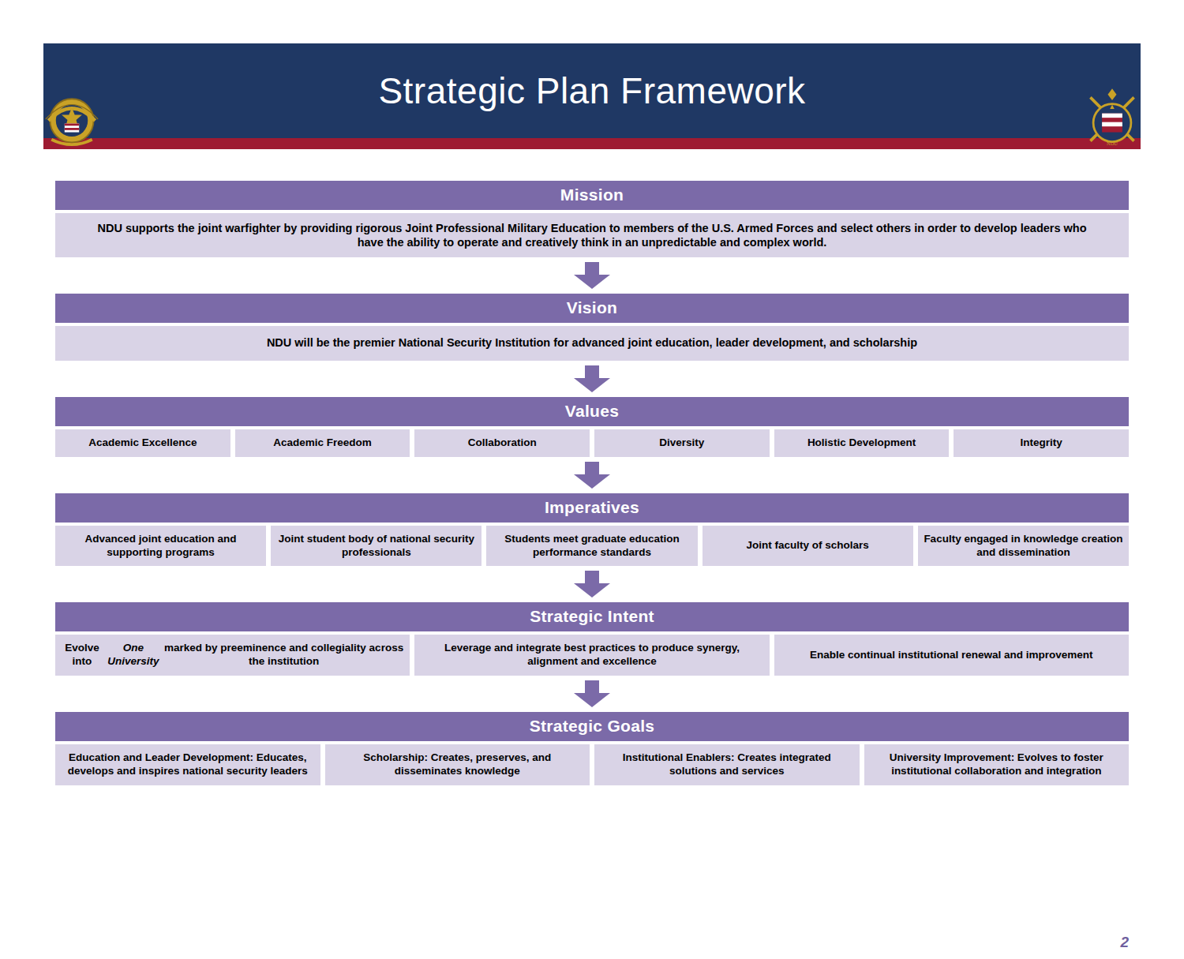Strategic Plan Framework
NDU
Mission
NDU supports the joint warfighter by providing rigorous Joint Professional Military Education to members of the U.S. Armed Forces and select others in order to develop leaders who have the ability to operate and creatively think in an unpredictable and complex world.
Vision
NDU will be the premier National Security Institution for advanced joint education, leader development, and scholarship
Values
Academic Excellence
Academic Freedom
Collaboration
Diversity
Holistic Development
Integrity
Imperatives
Advanced joint education and supporting programs
Joint student body of national security professionals
Students meet graduate education performance standards
Joint faculty of scholars
Faculty engaged in knowledge creation and dissemination
Strategic Intent
Evolve into One University marked by preeminence and collegiality across the institution
Leverage and integrate best practices to produce synergy, alignment and excellence
Enable continual institutional renewal and improvement
Strategic Goals
Education and Leader Development: Educates, develops and inspires national security leaders
Scholarship: Creates, preserves, and disseminates knowledge
Institutional Enablers: Creates integrated solutions and services
University Improvement: Evolves to foster institutional collaboration and integration
2